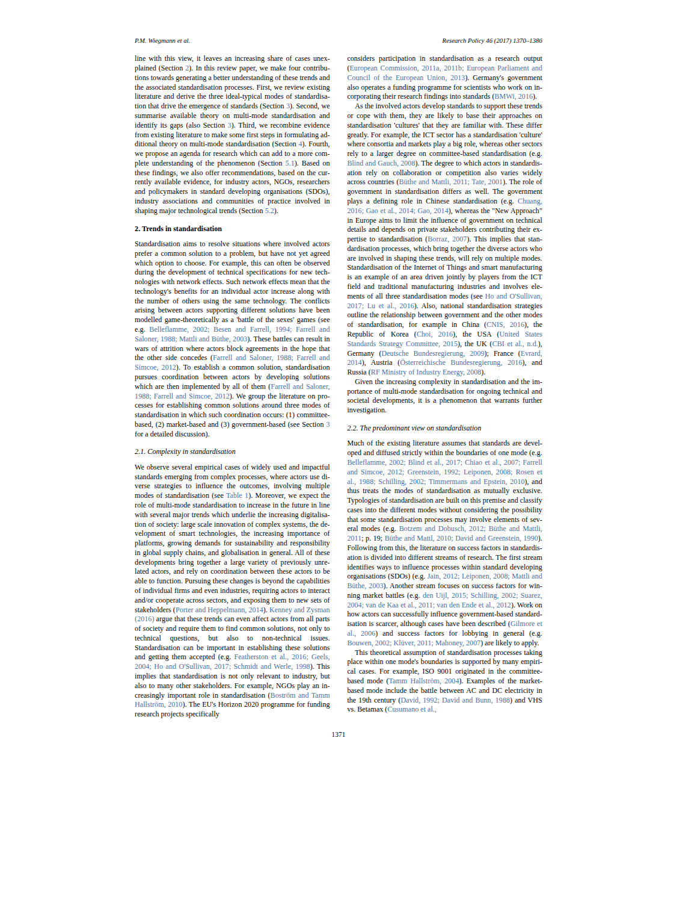P.M. Wiegmann et al. Research Policy 46 (2017) 1370–1386
line with this view, it leaves an increasing share of cases unexplained (Section 2). In this review paper, we make four contributions towards generating a better understanding of these trends and the associated standardisation processes. First, we review existing literature and derive the three ideal-typical modes of standardisation that drive the emergence of standards (Section 3). Second, we summarise available theory on multi-mode standardisation and identify its gaps (also Section 3). Third, we recombine evidence from existing literature to make some first steps in formulating additional theory on multi-mode standardisation (Section 4). Fourth, we propose an agenda for research which can add to a more complete understanding of the phenomenon (Section 5.1). Based on these findings, we also offer recommendations, based on the currently available evidence, for industry actors, NGOs, researchers and policymakers in standard developing organisations (SDOs), industry associations and communities of practice involved in shaping major technological trends (Section 5.2).
2. Trends in standardisation
Standardisation aims to resolve situations where involved actors prefer a common solution to a problem, but have not yet agreed which option to choose. For example, this can often be observed during the development of technical specifications for new technologies with network effects. Such network effects mean that the technology's benefits for an individual actor increase along with the number of others using the same technology. The conflicts arising between actors supporting different solutions have been modelled game-theoretically as a 'battle of the sexes' games (see e.g. Belleflamme, 2002; Besen and Farrell, 1994; Farrell and Saloner, 1988; Mattli and Büthe, 2003). These battles can result in wars of attrition where actors block agreements in the hope that the other side concedes (Farrell and Saloner, 1988; Farrell and Simcoe, 2012). To establish a common solution, standardisation pursues coordination between actors by developing solutions which are then implemented by all of them (Farrell and Saloner, 1988; Farrell and Simcoe, 2012). We group the literature on processes for establishing common solutions around three modes of standardisation in which such coordination occurs: (1) committee-based, (2) market-based and (3) government-based (see Section 3 for a detailed discussion).
2.1. Complexity in standardisation
We observe several empirical cases of widely used and impactful standards emerging from complex processes, where actors use diverse strategies to influence the outcomes, involving multiple modes of standardisation (see Table 1). Moreover, we expect the role of multi-mode standardisation to increase in the future in line with several major trends which underlie the increasing digitalisation of society: large scale innovation of complex systems, the development of smart technologies, the increasing importance of platforms, growing demands for sustainability and responsibility in global supply chains, and globalisation in general. All of these developments bring together a large variety of previously unrelated actors, and rely on coordination between these actors to be able to function. Pursuing these changes is beyond the capabilities of individual firms and even industries, requiring actors to interact and/or cooperate across sectors, and exposing them to new sets of stakeholders (Porter and Heppelmann, 2014). Kenney and Zysman (2016) argue that these trends can even affect actors from all parts of society and require them to find common solutions, not only to technical questions, but also to non-technical issues. Standardisation can be important in establishing these solutions and getting them accepted (e.g. Featherston et al., 2016; Geels, 2004; Ho and O'Sullivan, 2017; Schmidt and Werle, 1998). This implies that standardisation is not only relevant to industry, but also to many other stakeholders. For example, NGOs play an increasingly important role in standardisation (Boström and Tamm Hallström, 2010). The EU's Horizon 2020 programme for funding research projects specifically
considers participation in standardisation as a research output (European Commission, 2011a, 2011b; European Parliament and Council of the European Union, 2013). Germany's government also operates a funding programme for scientists who work on incorporating their research findings into standards (BMWi, 2016).
As the involved actors develop standards to support these trends or cope with them, they are likely to base their approaches on standardisation 'cultures' that they are familiar with. These differ greatly. For example, the ICT sector has a standardisation 'culture' where consortia and markets play a big role, whereas other sectors rely to a larger degree on committee-based standardisation (e.g. Blind and Gauch, 2008). The degree to which actors in standardisation rely on collaboration or competition also varies widely across countries (Büthe and Mattli, 2011; Tate, 2001). The role of government in standardisation differs as well. The government plays a defining role in Chinese standardisation (e.g. Chuang, 2016; Gao et al., 2014; Gao, 2014), whereas the "New Approach" in Europe aims to limit the influence of government on technical details and depends on private stakeholders contributing their expertise to standardisation (Borraz, 2007). This implies that standardisation processes, which bring together the diverse actors who are involved in shaping these trends, will rely on multiple modes. Standardisation of the Internet of Things and smart manufacturing is an example of an area driven jointly by players from the ICT field and traditional manufacturing industries and involves elements of all three standardisation modes (see Ho and O'Sullivan, 2017; Lu et al., 2016). Also, national standardisation strategies outline the relationship between government and the other modes of standardisation, for example in China (CNIS, 2016), the Republic of Korea (Choi, 2016), the USA (United States Standards Strategy Committee, 2015), the UK (CBI et al., n.d.), Germany (Deutsche Bundesregierung, 2009); France (Evrard, 2014), Austria (Österreichische Bundesregierung, 2016), and Russia (RF Ministry of Industry Energy, 2008).
Given the increasing complexity in standardisation and the importance of multi-mode standardisation for ongoing technical and societal developments, it is a phenomenon that warrants further investigation.
2.2. The predominant view on standardisation
Much of the existing literature assumes that standards are developed and diffused strictly within the boundaries of one mode (e.g. Belleflamme, 2002; Blind et al., 2017; Chiao et al., 2007; Farrell and Simcoe, 2012; Greenstein, 1992; Leiponen, 2008; Rosen et al., 1988; Schilling, 2002; Timmermans and Epstein, 2010), and thus treats the modes of standardisation as mutually exclusive. Typologies of standardisation are built on this premise and classify cases into the different modes without considering the possibility that some standardisation processes may involve elements of several modes (e.g. Botzem and Dobusch, 2012; Büthe and Mattli, 2011; p. 19; Büthe and Mattl, 2010; David and Greenstein, 1990). Following from this, the literature on success factors in standardisation is divided into different streams of research. The first stream identifies ways to influence processes within standard developing organisations (SDOs) (e.g. Jain, 2012; Leiponen, 2008; Mattli and Büthe, 2003). Another stream focuses on success factors for winning market battles (e.g. den Uijl, 2015; Schilling, 2002; Suarez, 2004; van de Kaa et al., 2011; van den Ende et al., 2012). Work on how actors can successfully influence government-based standardisation is scarcer, although cases have been described (Gilmore et al., 2006) and success factors for lobbying in general (e.g. Bouwen, 2002; Klüver, 2011; Mahoney, 2007) are likely to apply.
This theoretical assumption of standardisation processes taking place within one mode's boundaries is supported by many empirical cases. For example, ISO 9001 originated in the committee-based mode (Tamm Hallström, 2004). Examples of the market-based mode include the battle between AC and DC electricity in the 19th century (David, 1992; David and Bunn, 1988) and VHS vs. Betamax (Cusumano et al.,
1371